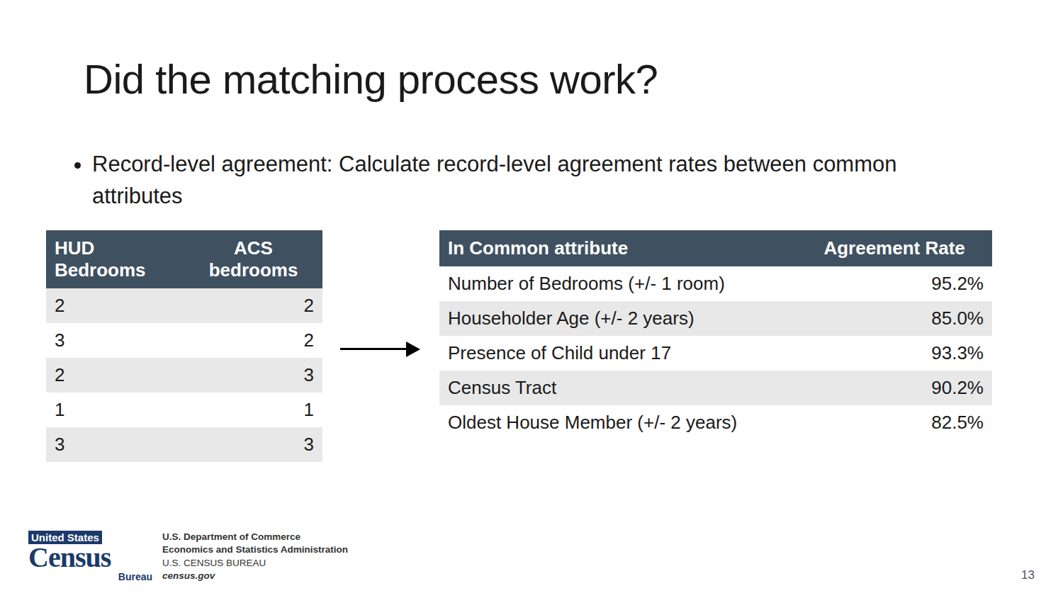Did the matching process work?
Record-level agreement: Calculate record-level agreement rates between common attributes
| HUD Bedrooms | ACS bedrooms |
| --- | --- |
| 2 | 2 |
| 3 | 2 |
| 2 | 3 |
| 1 | 1 |
| 3 | 3 |
| In Common attribute | Agreement Rate |
| --- | --- |
| Number of Bedrooms (+/- 1 room) | 95.2% |
| Householder Age (+/- 2 years) | 85.0% |
| Presence of Child under 17 | 93.3% |
| Census Tract | 90.2% |
| Oldest House Member (+/- 2 years) | 82.5% |
United States
Census
Bureau
U.S. Department of Commerce
Economics and Statistics Administration
U.S. CENSUS BUREAU
census.gov
13